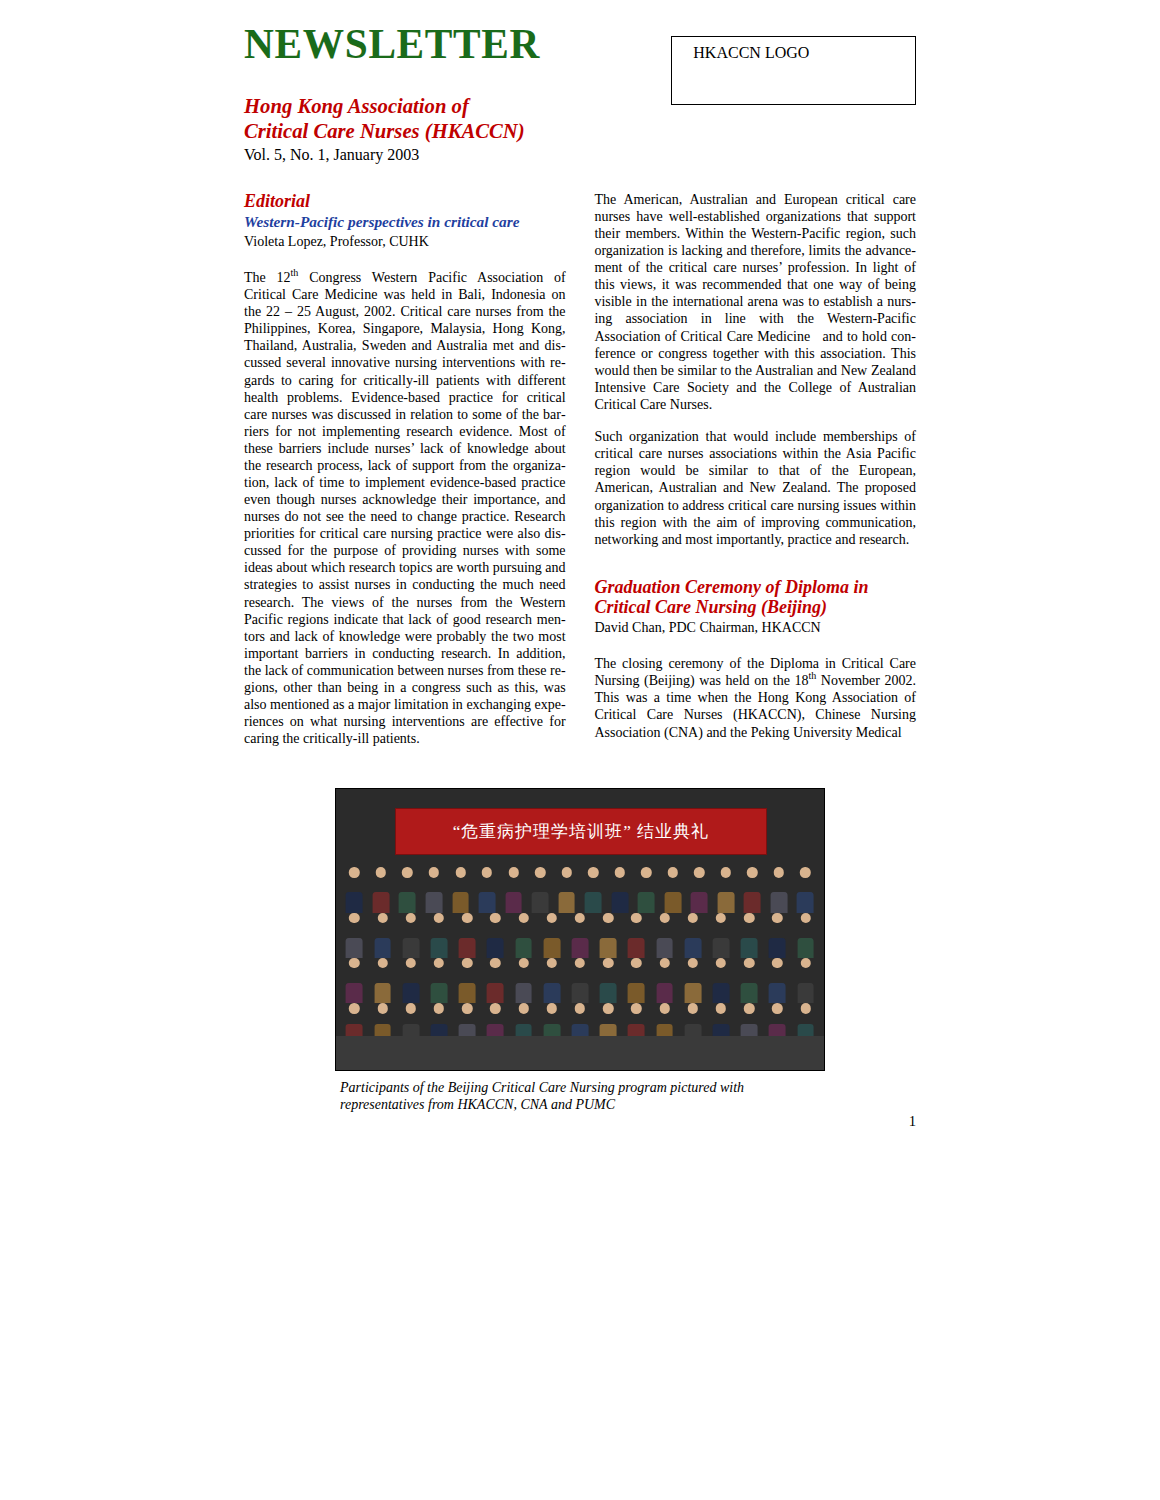NEWSLETTER
Hong Kong Association of
Critical Care Nurses (HKACCN)
Vol. 5, No. 1, January 2003
HKACCN LOGO
Editorial
Western-Pacific perspectives in critical care
Violeta Lopez, Professor, CUHK
The 12th Congress Western Pacific Association of Critical Care Medicine was held in Bali, Indonesia on the 22 – 25 August, 2002. Critical care nurses from the Philippines, Korea, Singapore, Malaysia, Hong Kong, Thailand, Australia, Sweden and Australia met and discussed several innovative nursing interventions with regards to caring for critically-ill patients with different health problems. Evidence-based practice for critical care nurses was discussed in relation to some of the barriers for not implementing research evidence. Most of these barriers include nurses’ lack of knowledge about the research process, lack of support from the organization, lack of time to implement evidence-based practice even though nurses acknowledge their importance, and nurses do not see the need to change practice. Research priorities for critical care nursing practice were also discussed for the purpose of providing nurses with some ideas about which research topics are worth pursuing and strategies to assist nurses in conducting the much need research. The views of the nurses from the Western Pacific regions indicate that lack of good research mentors and lack of knowledge were probably the two most important barriers in conducting research. In addition, the lack of communication between nurses from these regions, other than being in a congress such as this, was also mentioned as a major limitation in exchanging experiences on what nursing interventions are effective for caring the critically-ill patients.
The American, Australian and European critical care nurses have well-established organizations that support their members. Within the Western-Pacific region, such organization is lacking and therefore, limits the advancement of the critical care nurses’ profession. In light of this views, it was recommended that one way of being visible in the international arena was to establish a nursing association in line with the Western-Pacific Association of Critical Care Medicine and to hold conference or congress together with this association. This would then be similar to the Australian and New Zealand Intensive Care Society and the College of Australian Critical Care Nurses.
Such organization that would include memberships of critical care nurses associations within the Asia Pacific region would be similar to that of the European, American, Australian and New Zealand. The proposed organization to address critical care nursing issues within this region with the aim of improving communication, networking and most importantly, practice and research.
Graduation Ceremony of Diploma in Critical Care Nursing (Beijing)
David Chan, PDC Chairman, HKACCN
The closing ceremony of the Diploma in Critical Care Nursing (Beijing) was held on the 18th November 2002. This was a time when the Hong Kong Association of Critical Care Nurses (HKACCN), Chinese Nursing Association (CNA) and the Peking University Medical
“危重病护理学培训班” 结业典礼
Participants of the Beijing Critical Care Nursing program pictured with representatives from HKACCN, CNA and PUMC
1